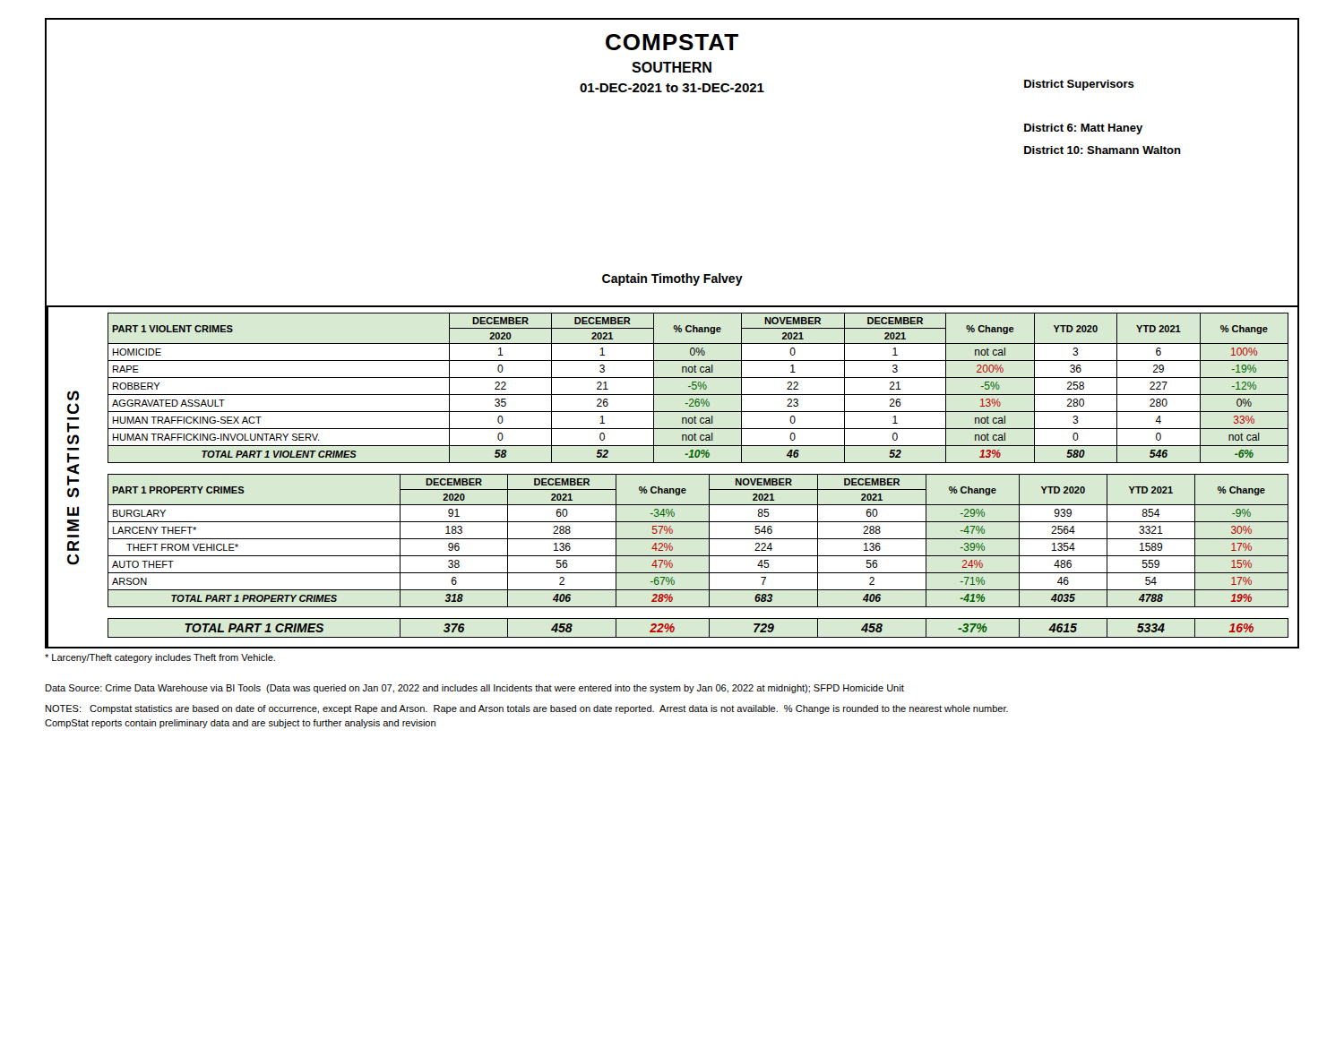COMPSTAT
SOUTHERN
01-DEC-2021 to 31-DEC-2021
Captain Timothy Falvey
District Supervisors
District 6: Matt Haney
District 10: Shamann Walton
CRIME STATISTICS
| PART 1 VIOLENT CRIMES | DECEMBER | DECEMBER | % Change | NOVEMBER | DECEMBER | % Change | YTD 2020 | YTD 2021 | % Change |
| --- | --- | --- | --- | --- | --- | --- | --- | --- | --- |
| 2020 | 2021 | 2021 | 2021 |
| HOMICIDE | 1 | 1 | 0% | 0 | 1 | not cal | 3 | 6 | 100% |
| RAPE | 0 | 3 | not cal | 1 | 3 | 200% | 36 | 29 | -19% |
| ROBBERY | 22 | 21 | -5% | 22 | 21 | -5% | 258 | 227 | -12% |
| AGGRAVATED ASSAULT | 35 | 26 | -26% | 23 | 26 | 13% | 280 | 280 | 0% |
| HUMAN TRAFFICKING-SEX ACT | 0 | 1 | not cal | 0 | 1 | not cal | 3 | 4 | 33% |
| HUMAN TRAFFICKING-INVOLUNTARY SERV. | 0 | 0 | not cal | 0 | 0 | not cal | 0 | 0 | not cal |
| TOTAL PART 1 VIOLENT CRIMES | 58 | 52 | -10% | 46 | 52 | 13% | 580 | 546 | -6% |
| PART 1 PROPERTY CRIMES | DECEMBER | DECEMBER | % Change | NOVEMBER | DECEMBER | % Change | YTD 2020 | YTD 2021 | % Change |
| --- | --- | --- | --- | --- | --- | --- | --- | --- | --- |
| 2020 | 2021 | 2021 | 2021 |
| BURGLARY | 91 | 60 | -34% | 85 | 60 | -29% | 939 | 854 | -9% |
| LARCENY THEFT* | 183 | 288 | 57% | 546 | 288 | -47% | 2564 | 3321 | 30% |
| THEFT FROM VEHICLE* | 96 | 136 | 42% | 224 | 136 | -39% | 1354 | 1589 | 17% |
| AUTO THEFT | 38 | 56 | 47% | 45 | 56 | 24% | 486 | 559 | 15% |
| ARSON | 6 | 2 | -67% | 7 | 2 | -71% | 46 | 54 | 17% |
| TOTAL PART 1 PROPERTY CRIMES | 318 | 406 | 28% | 683 | 406 | -41% | 4035 | 4788 | 19% |
| TOTAL PART 1 CRIMES | 376 | 458 | 22% | 729 | 458 | -37% | 4615 | 5334 | 16% |
* Larceny/Theft category includes Theft from Vehicle.
Data Source: Crime Data Warehouse via BI Tools (Data was queried on Jan 07, 2022 and includes all Incidents that were entered into the system by Jan 06, 2022 at midnight); SFPD Homicide Unit
NOTES: Compstat statistics are based on date of occurrence, except Rape and Arson. Rape and Arson totals are based on date reported. Arrest data is not available. % Change is rounded to the nearest whole number.
CompStat reports contain preliminary data and are subject to further analysis and revision